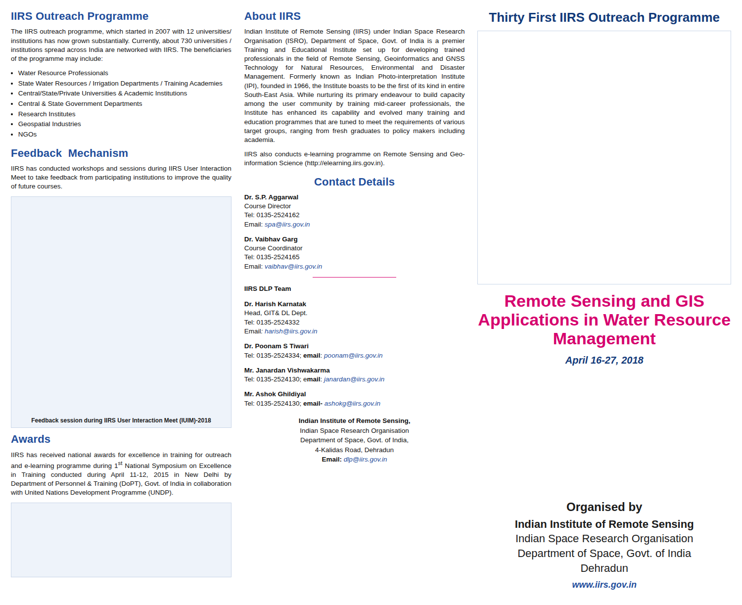IIRS Outreach Programme
The IIRS outreach programme, which started in 2007 with 12 universities/ institutions has now grown substantially. Currently, about 730 universities / institutions spread across India are networked with IIRS. The beneficiaries of the programme may include:
Water Resource Professionals
State Water Resources / Irrigation Departments / Training Academies
Central/State/Private Universities & Academic Institutions
Central & State Government Departments
Research Institutes
Geospatial Industries
NGOs
Feedback Mechanism
IIRS has conducted workshops and sessions during IIRS User Interaction Meet to take feedback from participating institutions to improve the quality of future courses.
Feedback session during IIRS User Interaction Meet (IUIM)-2018
Awards
IIRS has received national awards for excellence in training for outreach and e-learning programme during 1st National Symposium on Excellence in Training conducted during April 11-12, 2015 in New Delhi by Department of Personnel & Training (DoPT), Govt. of India in collaboration with United Nations Development Programme (UNDP).
About IIRS
Indian Institute of Remote Sensing (IIRS) under Indian Space Research Organisation (ISRO), Department of Space, Govt. of India is a premier Training and Educational Institute set up for developing trained professionals in the field of Remote Sensing, Geoinformatics and GNSS Technology for Natural Resources, Environmental and Disaster Management. Formerly known as Indian Photo-interpretation Institute (IPI), founded in 1966, the Institute boasts to be the first of its kind in entire South-East Asia. While nurturing its primary endeavour to build capacity among the user community by training mid-career professionals, the Institute has enhanced its capability and evolved many training and education programmes that are tuned to meet the requirements of various target groups, ranging from fresh graduates to policy makers including academia.
IIRS also conducts e-learning programme on Remote Sensing and Geo-information Science (http://elearning.iirs.gov.in).
Contact Details
Dr. S.P. Aggarwal
Course Director Tel: 0135-2524162 Email: spa@iirs.gov.in
Dr. Vaibhav Garg
Course Coordinator Tel: 0135-2524165 Email: vaibhav@iirs.gov.in
IIRS DLP Team
Dr. Harish Karnatak
Head, GIT& DL Dept. Tel: 0135-2524332 Email: harish@iirs.gov.in
Dr. Poonam S Tiwari
Tel: 0135-2524334; email: poonam@iirs.gov.in
Mr. Janardan Vishwakarma
Tel: 0135-2524130; email: janardan@iirs.gov.in
Mr. Ashok Ghildiyal
Tel: 0135-2524130; email- ashokg@iirs.gov.in
Indian Institute of Remote Sensing,
Indian Space Research Organisation
Department of Space, Govt. of India,
4-Kalidas Road, Dehradun
Email: dlp@iirs.gov.in
Thirty First IIRS Outreach Programme
Remote Sensing and GIS Applications in Water Resource Management
April 16-27, 2018
Organised by
Indian Institute of Remote Sensing
Indian Space Research Organisation
Department of Space, Govt. of India
Dehradun
www.iirs.gov.in